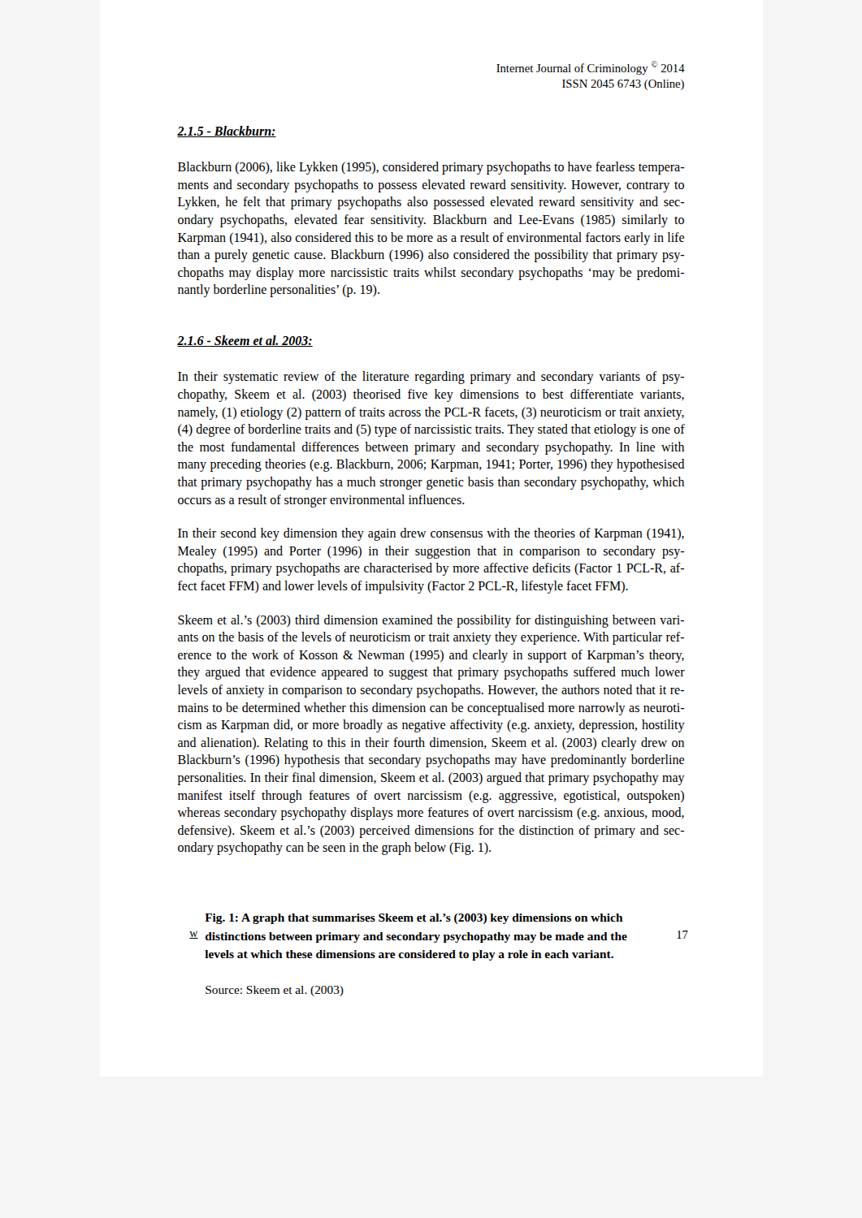Internet Journal of Criminology © 2014 ISSN 2045 6743 (Online)
2.1.5 - Blackburn:
Blackburn (2006), like Lykken (1995), considered primary psychopaths to have fearless temperaments and secondary psychopaths to possess elevated reward sensitivity. However, contrary to Lykken, he felt that primary psychopaths also possessed elevated reward sensitivity and secondary psychopaths, elevated fear sensitivity. Blackburn and Lee-Evans (1985) similarly to Karpman (1941), also considered this to be more as a result of environmental factors early in life than a purely genetic cause. Blackburn (1996) also considered the possibility that primary psychopaths may display more narcissistic traits whilst secondary psychopaths ‘may be predominantly borderline personalities’ (p. 19).
2.1.6 - Skeem et al. 2003:
In their systematic review of the literature regarding primary and secondary variants of psychopathy, Skeem et al. (2003) theorised five key dimensions to best differentiate variants, namely, (1) etiology (2) pattern of traits across the PCL-R facets, (3) neuroticism or trait anxiety, (4) degree of borderline traits and (5) type of narcissistic traits. They stated that etiology is one of the most fundamental differences between primary and secondary psychopathy. In line with many preceding theories (e.g. Blackburn, 2006; Karpman, 1941; Porter, 1996) they hypothesised that primary psychopathy has a much stronger genetic basis than secondary psychopathy, which occurs as a result of stronger environmental influences.
In their second key dimension they again drew consensus with the theories of Karpman (1941), Mealey (1995) and Porter (1996) in their suggestion that in comparison to secondary psychopaths, primary psychopaths are characterised by more affective deficits (Factor 1 PCL-R, affect facet FFM) and lower levels of impulsivity (Factor 2 PCL-R, lifestyle facet FFM).
Skeem et al.’s (2003) third dimension examined the possibility for distinguishing between variants on the basis of the levels of neuroticism or trait anxiety they experience. With particular reference to the work of Kosson & Newman (1995) and clearly in support of Karpman’s theory, they argued that evidence appeared to suggest that primary psychopaths suffered much lower levels of anxiety in comparison to secondary psychopaths. However, the authors noted that it remains to be determined whether this dimension can be conceptualised more narrowly as neuroticism as Karpman did, or more broadly as negative affectivity (e.g. anxiety, depression, hostility and alienation). Relating to this in their fourth dimension, Skeem et al. (2003) clearly drew on Blackburn’s (1996) hypothesis that secondary psychopaths may have predominantly borderline personalities. In their final dimension, Skeem et al. (2003) argued that primary psychopathy may manifest itself through features of overt narcissism (e.g. aggressive, egotistical, outspoken) whereas secondary psychopathy displays more features of overt narcissism (e.g. anxious, mood, defensive). Skeem et al.’s (2003) perceived dimensions for the distinction of primary and secondary psychopathy can be seen in the graph below (Fig. 1).
w 17 Fig. 1: A graph that summarises Skeem et al.’s (2003) key dimensions on which distinctions between primary and secondary psychopathy may be made and the levels at which these dimensions are considered to play a role in each variant.
Source: Skeem et al. (2003)